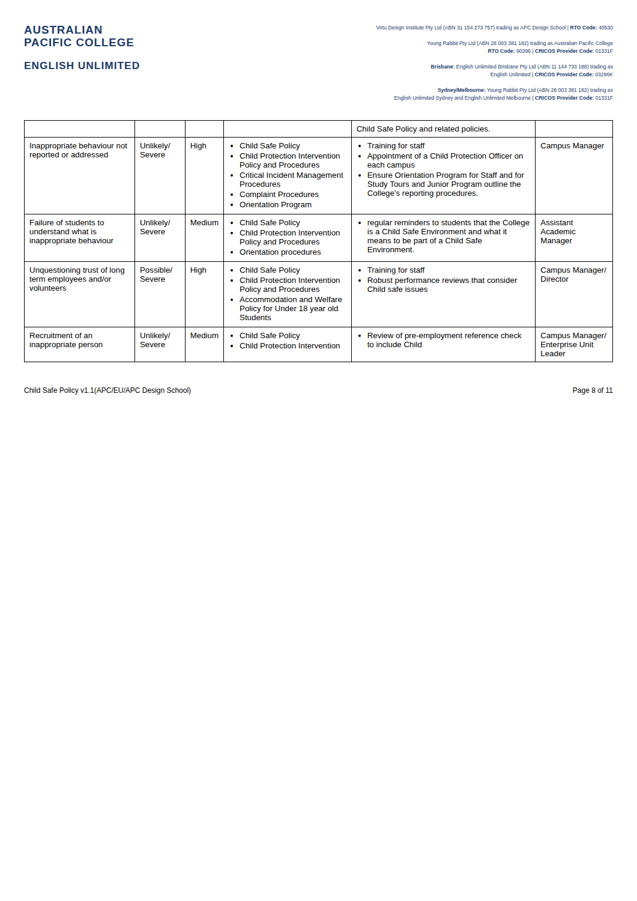AUSTRALIAN
PACIFIC COLLEGE
ENGLISH UNLIMITED
Virtu Design Institute Pty Ltd (ABN 31 154 273 757) trading as APC Design School | RTO Code: 40530
Young Rabbit Pty Ltd (ABN 28 003 381 182) trading as Australian Pacific College
RTO Code: 90396 | CRICOS Provider Code: 01331F
Brisbane: English Unlimited Brisbane Pty Ltd (ABN 11 144 733 188) trading as
English Unlimited | CRICOS Provider Code: 03296K
Sydney/Melbourne: Young Rabbit Pty Ltd (ABN 28 003 381 182) trading as
English Unlimited Sydney and English Unlimited Melbourne | CRICOS Provider Code: 01331F
| | | | | Child Safe Policy and related policies. | |
| Inappropriate behaviour not reported or addressed | Unlikely/ Severe | High | Child Safe Policy Child Protection Intervention Policy and Procedures Critical Incident Management Procedures Complaint Procedures Orientation Program | Training for staff Appointment of a Child Protection Officer on each campus Ensure Orientation Program for Staff and for Study Tours and Junior Program outline the College's reporting procedures. | Campus Manager |
| Failure of students to understand what is inappropriate behaviour | Unlikely/ Severe | Medium | Child Safe Policy Child Protection Intervention Policy and Procedures Orientation procedures | regular reminders to students that the College is a Child Safe Environment and what it means to be part of a Child Safe Environment. | Assistant Academic Manager |
| Unquestioning trust of long term employees and/or volunteers | Possible/ Severe | High | Child Safe Policy Child Protection Intervention Policy and Procedures Accommodation and Welfare Policy for Under 18 year old Students | Training for staff Robust performance reviews that consider Child safe issues | Campus Manager/ Director |
| Recruitment of an inappropriate person | Unlikely/ Severe | Medium | Child Safe Policy Child Protection Intervention | Review of pre-employment reference check to include Child | Campus Manager/ Enterprise Unit Leader |
Child Safe Policy v1.1(APC/EU/APC Design School)
Page 8 of 11